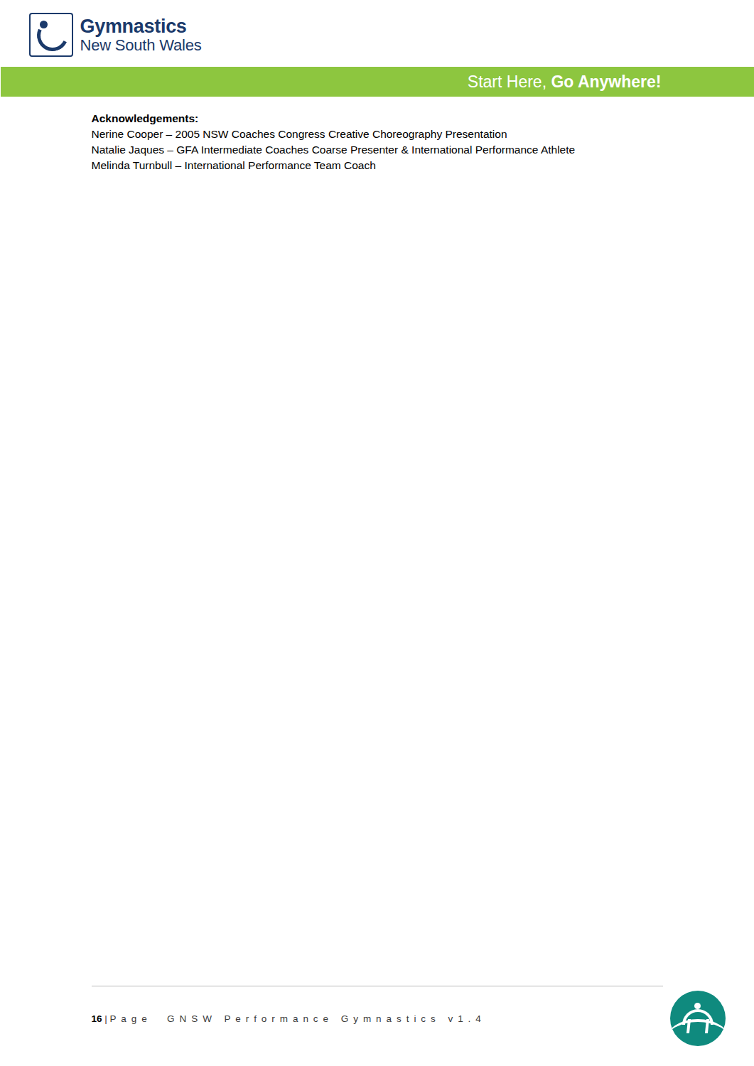Gymnastics
New South Wales
Start Here, Go Anywhere!
Acknowledgements:
Nerine Cooper – 2005 NSW Coaches Congress Creative Choreography Presentation
Natalie Jaques – GFA Intermediate Coaches Coarse Presenter & International Performance Athlete
Melinda Turnbull – International Performance Team Coach
16 | P a g e G N S W P e r f o r m a n c e G y m n a s t i c s v 1 . 4